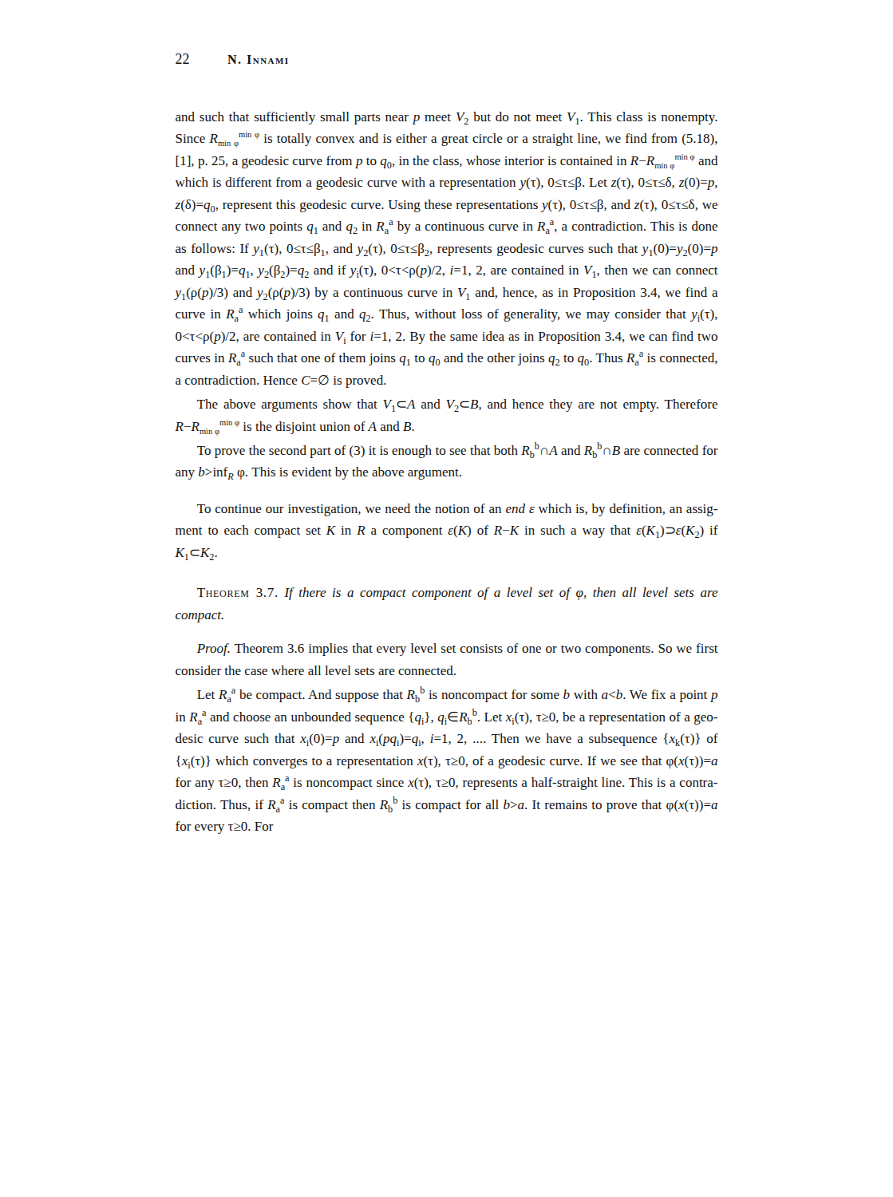22
N. Innami
and such that sufficiently small parts near p meet V2 but do not meet V1. This class is nonempty. Since Rmin φmin φ is totally convex and is either a great circle or a straight line, we find from (5.18), [1], p. 25, a geodesic curve from p to q0, in the class, whose interior is contained in R−Rmin φmin φ and which is different from a geodesic curve with a representation y(τ), 0≤τ≤β. Let z(τ), 0≤τ≤δ, z(0)=p, z(δ)=q0, represent this geodesic curve. Using these representations y(τ), 0≤τ≤β, and z(τ), 0≤τ≤δ, we connect any two points q1 and q2 in Raa by a continuous curve in Raa, a contradiction. This is done as follows: If y1(τ), 0≤τ≤β1, and y2(τ), 0≤τ≤β2, represents geodesic curves such that y1(0)=y2(0)=p and y1(β1)=q1, y2(β2)=q2 and if yi(τ), 0<τ<ρ(p)/2, i=1, 2, are contained in V1, then we can connect y1(ρ(p)/3) and y2(ρ(p)/3) by a continuous curve in V1 and, hence, as in Proposition 3.4, we find a curve in Raa which joins q1 and q2. Thus, without loss of generality, we may consider that yi(τ), 0<τ<ρ(p)/2, are contained in Vi for i=1, 2. By the same idea as in Proposition 3.4, we can find two curves in Raa such that one of them joins q1 to q0 and the other joins q2 to q0. Thus Raa is connected, a contradiction. Hence C=∅ is proved.
The above arguments show that V1⊂A and V2⊂B, and hence they are not empty. Therefore R−Rmin φmin φ is the disjoint union of A and B.
To prove the second part of (3) it is enough to see that both Rbb∩A and Rbb∩B are connected for any b>infR φ. This is evident by the above argument.
To continue our investigation, we need the notion of an end ε which is, by definition, an assigment to each compact set K in R a component ε(K) of R−K in such a way that ε(K1)⊃ε(K2) if K1⊂K2.
Theorem 3.7. If there is a compact component of a level set of φ, then all level sets are compact.
Proof. Theorem 3.6 implies that every level set consists of one or two components. So we first consider the case where all level sets are connected.
Let Raa be compact. And suppose that Rbb is noncompact for some b with a<b. We fix a point p in Raa and choose an unbounded sequence {qi}, qi∈Rbb. Let xi(τ), τ≥0, be a representation of a geodesic curve such that xi(0)=p and xi(pqi)=qi, i=1, 2, .... Then we have a subsequence {xk(τ)} of {xi(τ)} which converges to a representation x(τ), τ≥0, of a geodesic curve. If we see that φ(x(τ))=a for any τ≥0, then Raa is noncompact since x(τ), τ≥0, represents a half-straight line. This is a contradiction. Thus, if Raa is compact then Rbb is compact for all b>a. It remains to prove that φ(x(τ))=a for every τ≥0. For